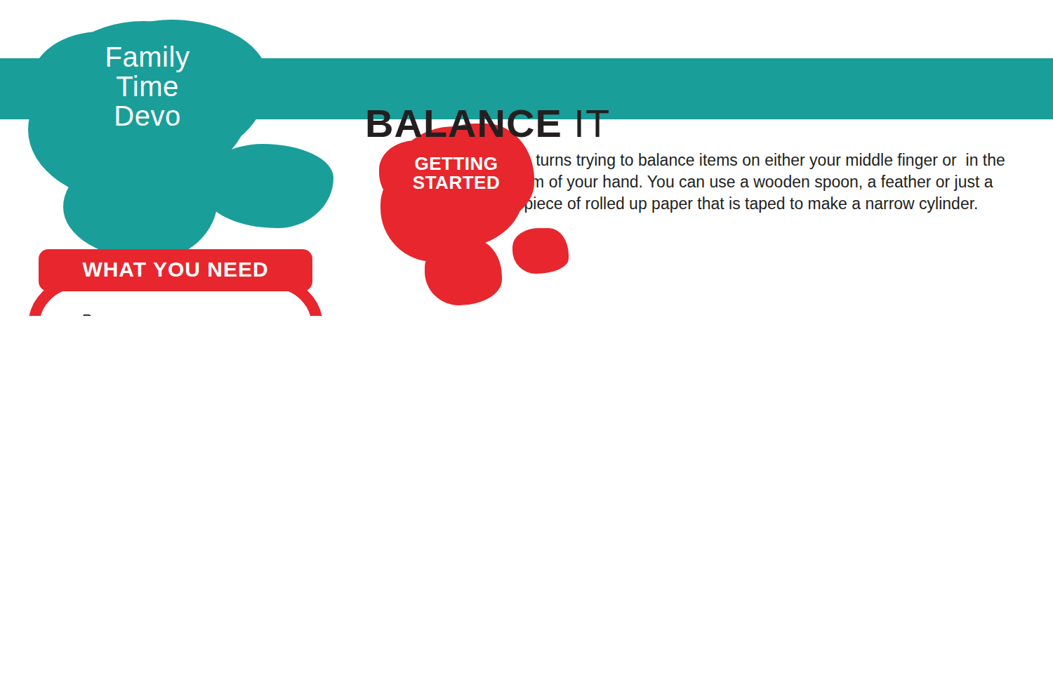Family
Time
Devo
BALANCE IT
GETTING
STARTED
Take turns trying to balance items on either your middle finger or in the palm of your hand. You can use a wooden spoon, a feather or just a piece of rolled up paper that is taped to make a narrow cylinder.
WHAT YOU NEED
Paper
tape
other items that can be balanced: ie, a wooden spoon, a feather, etc.
THE KEY
The key to balancing any item, professionals say, is to keep your eyes focused on the top of the item. Don't look at your hand. Look up. God wants us to keep our eyes on Him too. Even though we can't see Him, He has given us the Bible that is full of promises to which we can cling. He has also given us Himself and wants us to keep Him the focus of our lives.
Read Matthew 14:22-33 from your Bible. Discuss:
- When did Peter start to sink? (When He took His eyes off Jesus.)
- What are some ways that people we know might take their eyes off Jesus? (By letting sin have a place in their lives; by starting to live for things rather than for Christ.)
- What can you do to grow closer to Jesus and to help keep your focus on Him? (Read the Bible, ask your parents to read the Bible as a family, pray together, encourage each other in Christ, go to church, etc..)